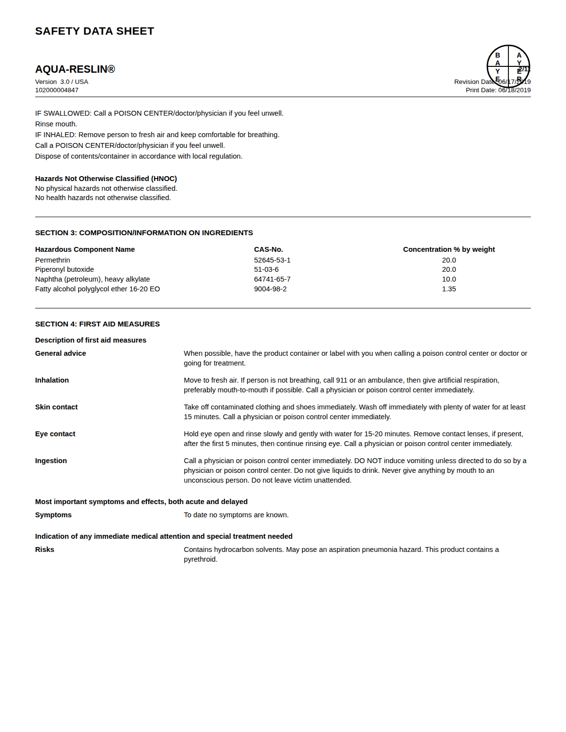SAFETY DATA SHEET
B A Y E A Y E R
AQUA-RESLIN®
2/11
Version 3.0 / USA
102000004847
Revision Date: 06/17/2019
Print Date: 06/18/2019
IF SWALLOWED: Call a POISON CENTER/doctor/physician if you feel unwell.
Rinse mouth.
IF INHALED: Remove person to fresh air and keep comfortable for breathing.
Call a POISON CENTER/doctor/physician if you feel unwell.
Dispose of contents/container in accordance with local regulation.
Hazards Not Otherwise Classified (HNOC)
No physical hazards not otherwise classified.
No health hazards not otherwise classified.
SECTION 3: COMPOSITION/INFORMATION ON INGREDIENTS
| Hazardous Component Name | CAS-No. | Concentration % by weight |
| --- | --- | --- |
| Permethrin | 52645-53-1 | 20.0 |
| Piperonyl butoxide | 51-03-6 | 20.0 |
| Naphtha (petroleum), heavy alkylate | 64741-65-7 | 10.0 |
| Fatty alcohol polyglycol ether 16-20 EO | 9004-98-2 | 1.35 |
SECTION 4: FIRST AID MEASURES
Description of first aid measures
| General advice | When possible, have the product container or label with you when calling a poison control center or doctor or going for treatment. |
| Inhalation | Move to fresh air. If person is not breathing, call 911 or an ambulance, then give artificial respiration, preferably mouth-to-mouth if possible. Call a physician or poison control center immediately. |
| Skin contact | Take off contaminated clothing and shoes immediately. Wash off immediately with plenty of water for at least 15 minutes. Call a physician or poison control center immediately. |
| Eye contact | Hold eye open and rinse slowly and gently with water for 15-20 minutes. Remove contact lenses, if present, after the first 5 minutes, then continue rinsing eye. Call a physician or poison control center immediately. |
| Ingestion | Call a physician or poison control center immediately. DO NOT induce vomiting unless directed to do so by a physician or poison control center. Do not give liquids to drink. Never give anything by mouth to an unconscious person. Do not leave victim unattended. |
Most important symptoms and effects, both acute and delayed
| Symptoms | To date no symptoms are known. |
Indication of any immediate medical attention and special treatment needed
| Risks | Contains hydrocarbon solvents. May pose an aspiration pneumonia hazard. This product contains a pyrethroid. |